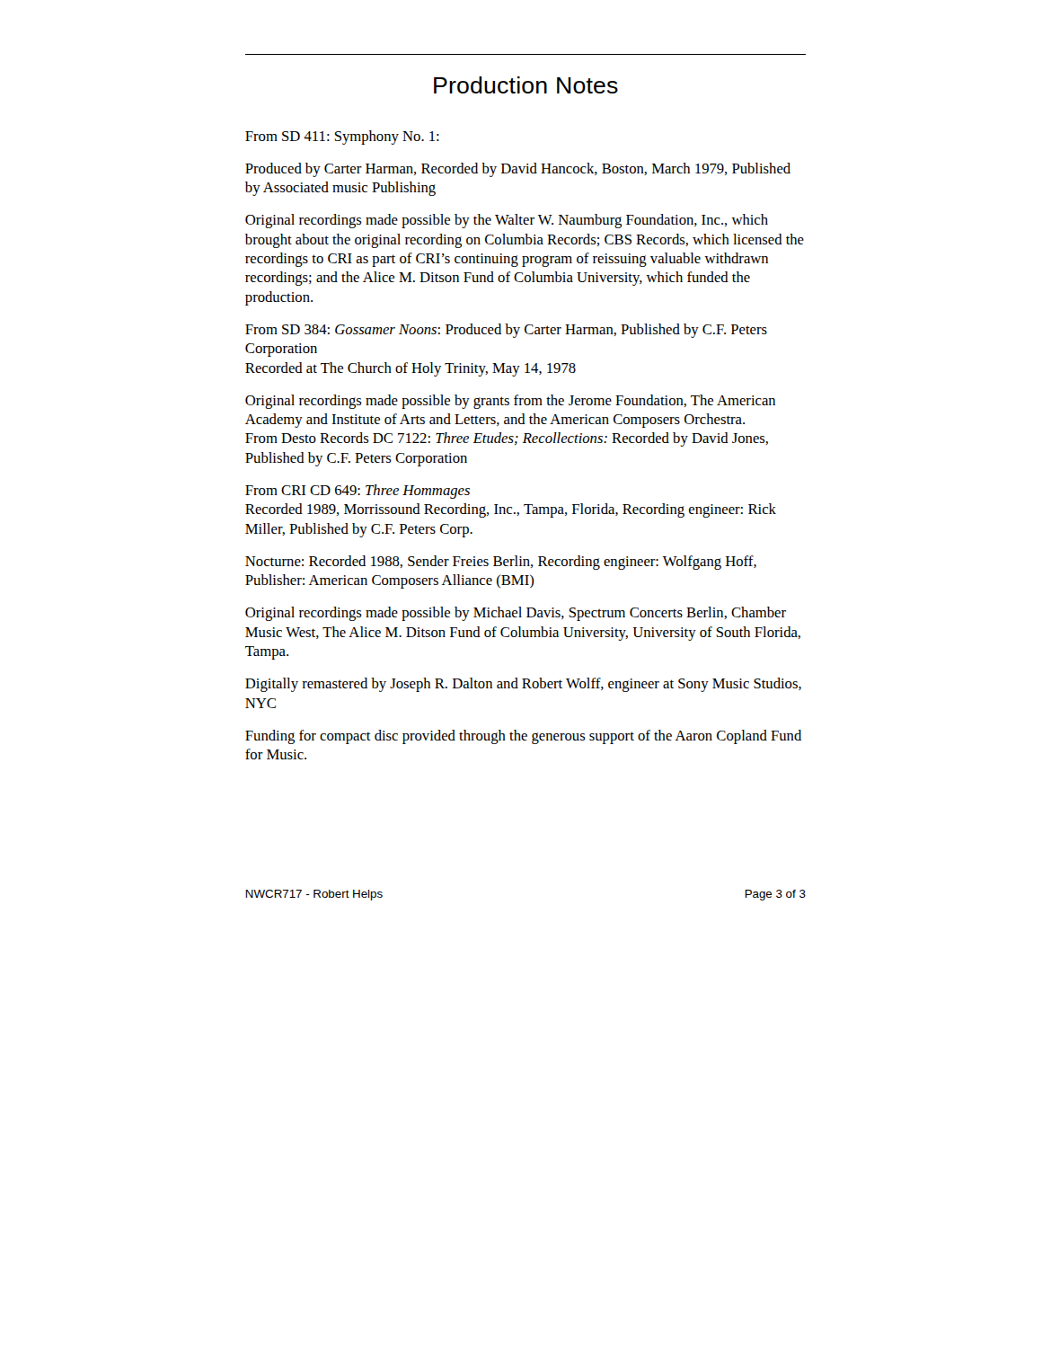Production Notes
From SD 411: Symphony No. 1:
Produced by Carter Harman, Recorded by David Hancock, Boston, March 1979, Published by Associated music Publishing
Original recordings made possible by the Walter W. Naumburg Foundation, Inc., which brought about the original recording on Columbia Records; CBS Records, which licensed the recordings to CRI as part of CRI’s continuing program of reissuing valuable withdrawn recordings; and the Alice M. Ditson Fund of Columbia University, which funded the production.
From SD 384: Gossamer Noons: Produced by Carter Harman, Published by C.F. Peters Corporation
Recorded at The Church of Holy Trinity, May 14, 1978
Original recordings made possible by grants from the Jerome Foundation, The American Academy and Institute of Arts and Letters, and the American Composers Orchestra.
From Desto Records DC 7122: Three Etudes; Recollections: Recorded by David Jones, Published by C.F. Peters Corporation
From CRI CD 649: Three Hommages
Recorded 1989, Morrissound Recording, Inc., Tampa, Florida, Recording engineer: Rick Miller, Published by C.F. Peters Corp.
Nocturne: Recorded 1988, Sender Freies Berlin, Recording engineer: Wolfgang Hoff, Publisher: American Composers Alliance (BMI)
Original recordings made possible by Michael Davis, Spectrum Concerts Berlin, Chamber Music West, The Alice M. Ditson Fund of Columbia University, University of South Florida, Tampa.
Digitally remastered by Joseph R. Dalton and Robert Wolff, engineer at Sony Music Studios, NYC
Funding for compact disc provided through the generous support of the Aaron Copland Fund for Music.
NWCR717 - Robert Helps
Page 3 of 3